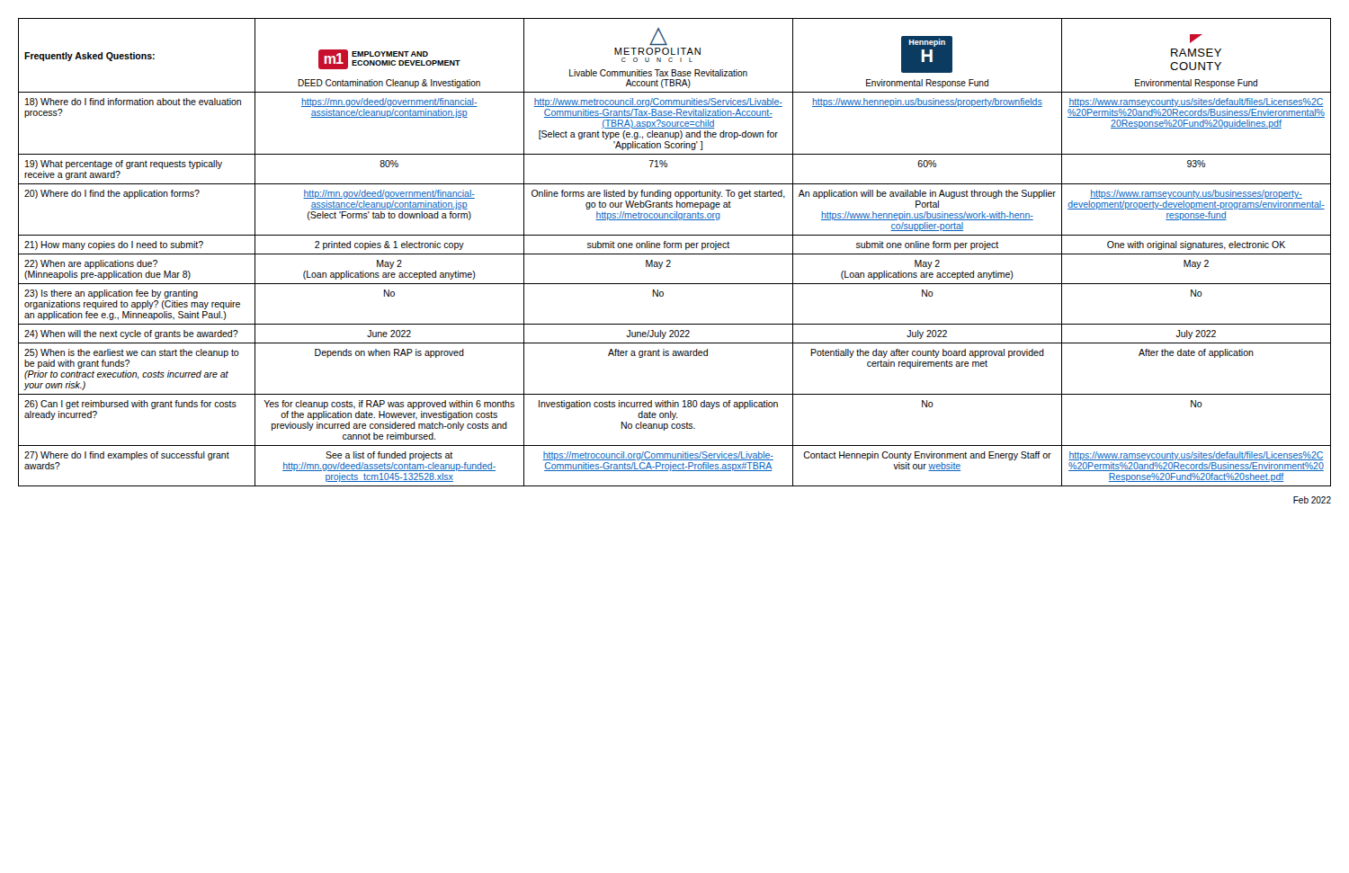| Frequently Asked Questions: | m1 EMPLOYMENT AND ECONOMIC DEVELOPMENT DEED Contamination Cleanup & Investigation | △ METROPOLITAN C O U N C I L Livable Communities Tax Base Revitalization Account (TBRA) | Hennepin H Environmental Response Fund | RAMSEY COUNTY Environmental Response Fund |
| --- | --- | --- | --- | --- |
| 18) Where do I find information about the evaluation process? | https://mn.gov/deed/government/financial-assistance/cleanup/contamination.jsp | http://www.metrocouncil.org/Communities/Services/Livable-Communities-Grants/Tax-Base-Revitalization-Account-(TBRA).aspx?source=child [Select a grant type (e.g., cleanup) and the drop-down for 'Application Scoring' ] | https://www.hennepin.us/business/property/brownfields | https://www.ramseycounty.us/sites/default/files/Licenses%2C%20Permits%20and%20Records/Business/Envieronmental%20Response%20Fund%20guidelines.pdf |
| 19) What percentage of grant requests typically receive a grant award? | 80% | 71% | 60% | 93% |
| 20) Where do I find the application forms? | http://mn.gov/deed/government/financial-assistance/cleanup/contamination.jsp (Select 'Forms' tab to download a form) | Online forms are listed by funding opportunity. To get started, go to our WebGrants homepage at https://metrocouncilgrants.org | An application will be available in August through the Supplier Portal https://www.hennepin.us/business/work-with-henn-co/supplier-portal | https://www.ramseycounty.us/businesses/property-development/property-development-programs/environmental-response-fund |
| 21) How many copies do I need to submit? | 2 printed copies & 1 electronic copy | submit one online form per project | submit one online form per project | One with original signatures, electronic OK |
| 22) When are applications due? (Minneapolis pre-application due Mar 8) | May 2 (Loan applications are accepted anytime) | May 2 | May 2 (Loan applications are accepted anytime) | May 2 |
| 23) Is there an application fee by granting organizations required to apply? (Cities may require an application fee e.g., Minneapolis, Saint Paul.) | No | No | No | No |
| 24) When will the next cycle of grants be awarded? | June 2022 | June/July 2022 | July 2022 | July 2022 |
| 25) When is the earliest we can start the cleanup to be paid with grant funds? (Prior to contract execution, costs incurred are at your own risk.) | Depends on when RAP is approved | After a grant is awarded | Potentially the day after county board approval provided certain requirements are met | After the date of application |
| 26) Can I get reimbursed with grant funds for costs already incurred? | Yes for cleanup costs, if RAP was approved within 6 months of the application date. However, investigation costs previously incurred are considered match-only costs and cannot be reimbursed. | Investigation costs incurred within 180 days of application date only. No cleanup costs. | No | No |
| 27) Where do I find examples of successful grant awards? | See a list of funded projects at http://mn.gov/deed/assets/contam-cleanup-funded-projects_tcm1045-132528.xlsx | https://metrocouncil.org/Communities/Services/Livable-Communities-Grants/LCA-Project-Profiles.aspx#TBRA | Contact Hennepin County Environment and Energy Staff or visit our website | https://www.ramseycounty.us/sites/default/files/Licenses%2C%20Permits%20and%20Records/Business/Environment%20Response%20Fund%20fact%20sheet.pdf |
Feb 2022